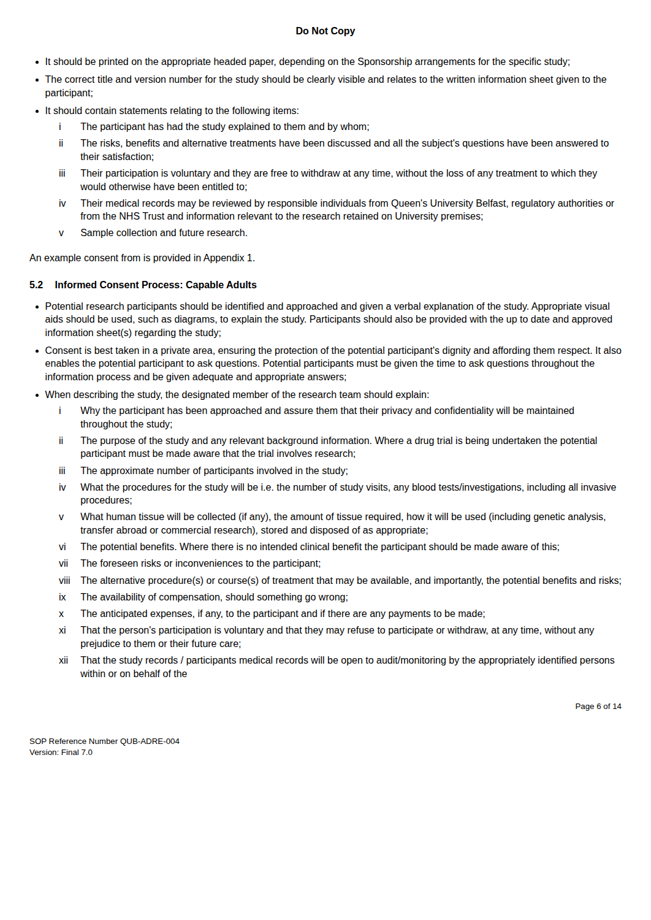Do Not Copy
It should be printed on the appropriate headed paper, depending on the Sponsorship arrangements for the specific study;
The correct title and version number for the study should be clearly visible and relates to the written information sheet given to the participant;
It should contain statements relating to the following items:
i The participant has had the study explained to them and by whom;
ii The risks, benefits and alternative treatments have been discussed and all the subject's questions have been answered to their satisfaction;
iii Their participation is voluntary and they are free to withdraw at any time, without the loss of any treatment to which they would otherwise have been entitled to;
iv Their medical records may be reviewed by responsible individuals from Queen's University Belfast, regulatory authorities or from the NHS Trust and information relevant to the research retained on University premises;
v Sample collection and future research.
An example consent from is provided in Appendix 1.
5.2 Informed Consent Process: Capable Adults
Potential research participants should be identified and approached and given a verbal explanation of the study. Appropriate visual aids should be used, such as diagrams, to explain the study. Participants should also be provided with the up to date and approved information sheet(s) regarding the study;
Consent is best taken in a private area, ensuring the protection of the potential participant's dignity and affording them respect. It also enables the potential participant to ask questions. Potential participants must be given the time to ask questions throughout the information process and be given adequate and appropriate answers;
When describing the study, the designated member of the research team should explain:
i Why the participant has been approached and assure them that their privacy and confidentiality will be maintained throughout the study;
ii The purpose of the study and any relevant background information. Where a drug trial is being undertaken the potential participant must be made aware that the trial involves research;
iii The approximate number of participants involved in the study;
iv What the procedures for the study will be i.e. the number of study visits, any blood tests/investigations, including all invasive procedures;
v What human tissue will be collected (if any), the amount of tissue required, how it will be used (including genetic analysis, transfer abroad or commercial research), stored and disposed of as appropriate;
vi The potential benefits. Where there is no intended clinical benefit the participant should be made aware of this;
vii The foreseen risks or inconveniences to the participant;
viii The alternative procedure(s) or course(s) of treatment that may be available, and importantly, the potential benefits and risks;
ix The availability of compensation, should something go wrong;
x The anticipated expenses, if any, to the participant and if there are any payments to be made;
xi That the person's participation is voluntary and that they may refuse to participate or withdraw, at any time, without any prejudice to them or their future care;
xii That the study records / participants medical records will be open to audit/monitoring by the appropriately identified persons within or on behalf of the
Page 6 of 14
SOP Reference Number QUB-ADRE-004
Version: Final 7.0